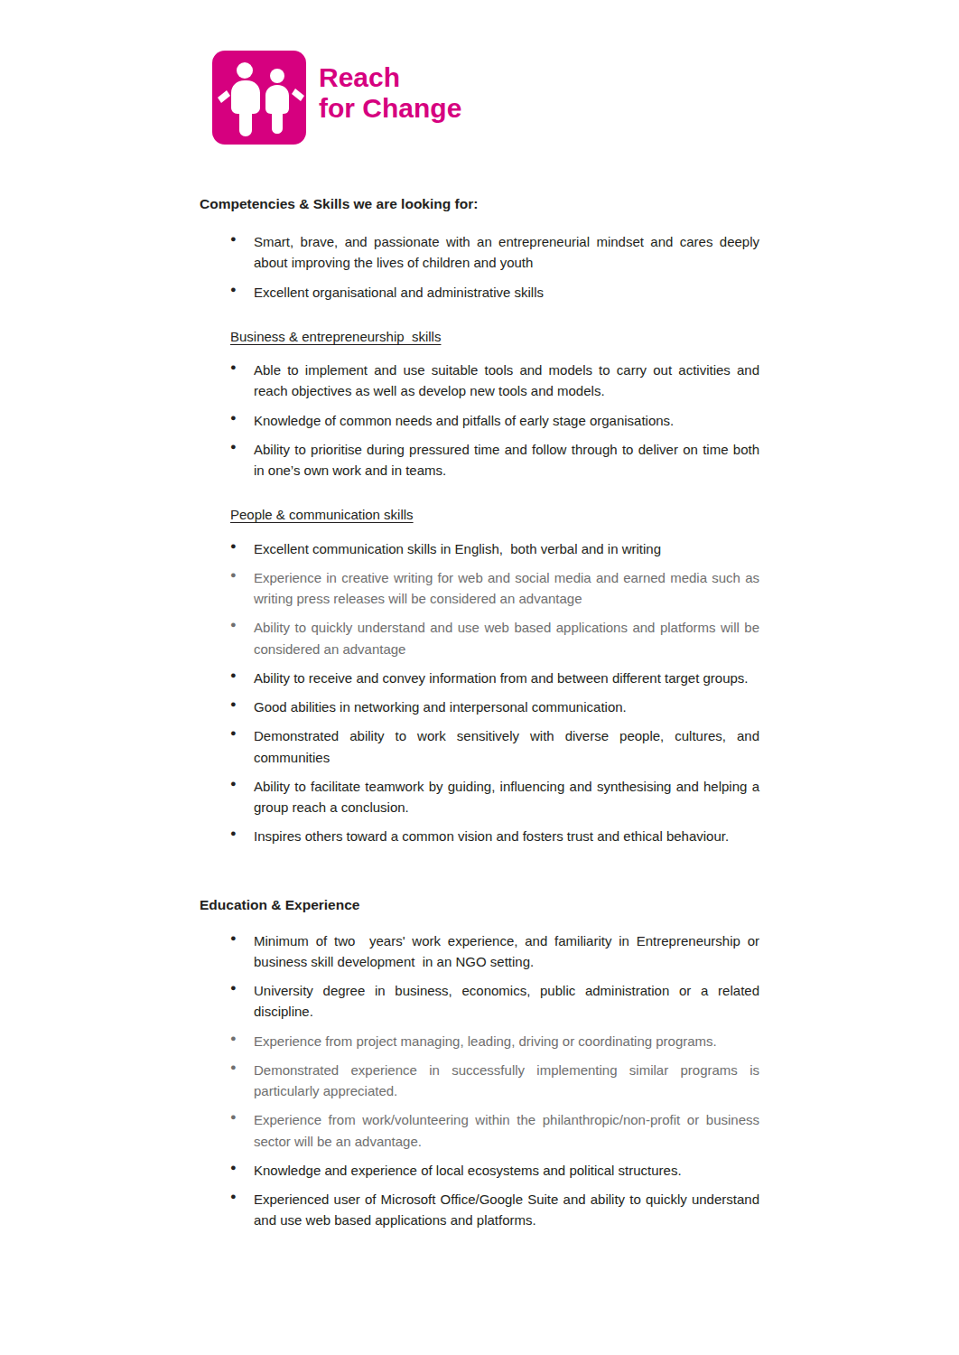Reach for Change
Competencies & Skills we are looking for:
Smart, brave, and passionate with an entrepreneurial mindset and cares deeply about improving the lives of children and youth
Excellent organisational and administrative skills
Business & entrepreneurship skills
Able to implement and use suitable tools and models to carry out activities and reach objectives as well as develop new tools and models.
Knowledge of common needs and pitfalls of early stage organisations.
Ability to prioritise during pressured time and follow through to deliver on time both in one’s own work and in teams.
People & communication skills
Excellent communication skills in English, both verbal and in writing
Experience in creative writing for web and social media and earned media such as writing press releases will be considered an advantage
Ability to quickly understand and use web based applications and platforms will be considered an advantage
Ability to receive and convey information from and between different target groups.
Good abilities in networking and interpersonal communication.
Demonstrated ability to work sensitively with diverse people, cultures, and communities
Ability to facilitate teamwork by guiding, influencing and synthesising and helping a group reach a conclusion.
Inspires others toward a common vision and fosters trust and ethical behaviour.
Education & Experience
Minimum of two years' work experience, and familiarity in Entrepreneurship or business skill development in an NGO setting.
University degree in business, economics, public administration or a related discipline.
Experience from project managing, leading, driving or coordinating programs.
Demonstrated experience in successfully implementing similar programs is particularly appreciated.
Experience from work/volunteering within the philanthropic/non-profit or business sector will be an advantage.
Knowledge and experience of local ecosystems and political structures.
Experienced user of Microsoft Office/Google Suite and ability to quickly understand and use web based applications and platforms.